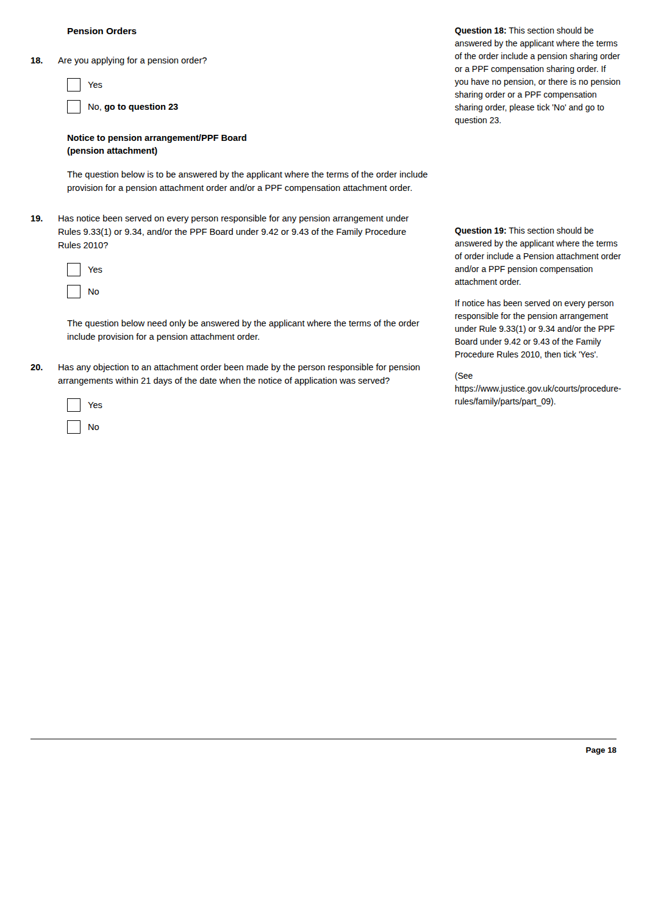Pension Orders
18.
Are you applying for a pension order?
Yes
No, go to question 23
Notice to pension arrangement/PPF Board
(pension attachment)
The question below is to be answered by the applicant where the terms of the order include provision for a pension attachment order and/or a PPF compensation attachment order.
19.
Has notice been served on every person responsible for any pension arrangement under Rules 9.33(1) or 9.34, and/or the PPF Board under 9.42 or 9.43 of the Family Procedure Rules 2010?
Yes
No
The question below need only be answered by the applicant where the terms of the order include provision for a pension attachment order.
20.
Has any objection to an attachment order been made by the person responsible for pension arrangements within 21 days of the date when the notice of application was served?
Yes
No
Question 18: This section should be answered by the applicant where the terms of the order include a pension sharing order or a PPF compensation sharing order. If you have no pension, or there is no pension sharing order or a PPF compensation sharing order, please tick 'No' and go to question 23.
Question 19: This section should be answered by the applicant where the terms of order include a Pension attachment order and/or a PPF pension compensation attachment order.
If notice has been served on every person responsible for the pension arrangement under Rule 9.33(1) or 9.34 and/or the PPF Board under 9.42 or 9.43 of the Family Procedure Rules 2010, then tick 'Yes'.
(See https://www.justice.gov.uk/courts/procedure-rules/family/parts/part_09).
Page 18